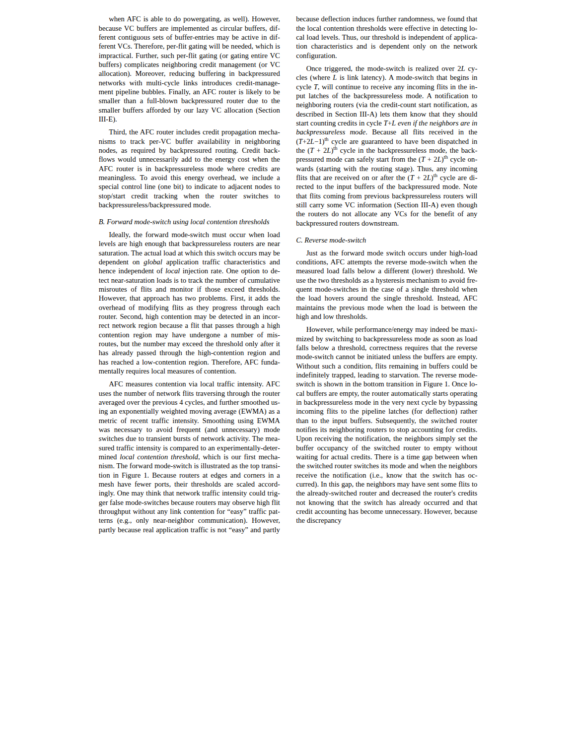when AFC is able to do powergating, as well). However, because VC buffers are implemented as circular buffers, different contiguous sets of buffer-entries may be active in different VCs. Therefore, per-flit gating will be needed, which is impractical. Further, such per-flit gating (or gating entire VC buffers) complicates neighboring credit management (or VC allocation). Moreover, reducing buffering in backpressured networks with multi-cycle links introduces credit-management pipeline bubbles. Finally, an AFC router is likely to be smaller than a full-blown backpressured router due to the smaller buffers afforded by our lazy VC allocation (Section III-E).
Third, the AFC router includes credit propagation mechanisms to track per-VC buffer availability in neighboring nodes, as required by backpressured routing. Credit backflows would unnecessarily add to the energy cost when the AFC router is in backpressureless mode where credits are meaningless. To avoid this energy overhead, we include a special control line (one bit) to indicate to adjacent nodes to stop/start credit tracking when the router switches to backpressureless/backpressured mode.
B. Forward mode-switch using local contention thresholds
Ideally, the forward mode-switch must occur when load levels are high enough that backpressureless routers are near saturation. The actual load at which this switch occurs may be dependent on global application traffic characteristics and hence independent of local injection rate. One option to detect near-saturation loads is to track the number of cumulative misroutes of flits and monitor if those exceed thresholds. However, that approach has two problems. First, it adds the overhead of modifying flits as they progress through each router. Second, high contention may be detected in an incorrect network region because a flit that passes through a high contention region may have undergone a number of misroutes, but the number may exceed the threshold only after it has already passed through the high-contention region and has reached a low-contention region. Therefore, AFC fundamentally requires local measures of contention.
AFC measures contention via local traffic intensity. AFC uses the number of network flits traversing through the router averaged over the previous 4 cycles, and further smoothed using an exponentially weighted moving average (EWMA) as a metric of recent traffic intensity. Smoothing using EWMA was necessary to avoid frequent (and unnecessary) mode switches due to transient bursts of network activity. The measured traffic intensity is compared to an experimentally-determined local contention threshold, which is our first mechanism. The forward mode-switch is illustrated as the top transition in Figure 1. Because routers at edges and corners in a mesh have fewer ports, their thresholds are scaled accordingly. One may think that network traffic intensity could trigger false mode-switches because routers may observe high flit throughput without any link contention for “easy” traffic patterns (e.g., only near-neighbor communication). However, partly because real application traffic is not “easy” and partly because deflection induces further randomness, we found that the local contention thresholds were effective in detecting local load levels. Thus, our threshold is independent of application characteristics and is dependent only on the network configuration.
Once triggered, the mode-switch is realized over 2L cycles (where L is link latency). A mode-switch that begins in cycle T, will continue to receive any incoming flits in the input latches of the backpressureless mode. A notification to neighboring routers (via the credit-count start notification, as described in Section III-A) lets them know that they should start counting credits in cycle T+L even if the neighbors are in backpressureless mode. Because all flits received in the (T+2L−1)th cycle are guaranteed to have been dispatched in the (T + 2L)th cycle in the backpressureless mode, the backpressured mode can safely start from the (T + 2L)th cycle onwards (starting with the routing stage). Thus, any incoming flits that are received on or after the (T + 2L)th cycle are directed to the input buffers of the backpressured mode. Note that flits coming from previous backpressureless routers will still carry some VC information (Section III-A) even though the routers do not allocate any VCs for the benefit of any backpressured routers downstream.
C. Reverse mode-switch
Just as the forward mode switch occurs under high-load conditions, AFC attempts the reverse mode-switch when the measured load falls below a different (lower) threshold. We use the two thresholds as a hysteresis mechanism to avoid frequent mode-switches in the case of a single threshold when the load hovers around the single threshold. Instead, AFC maintains the previous mode when the load is between the high and low thresholds.
However, while performance/energy may indeed be maximized by switching to backpressureless mode as soon as load falls below a threshold, correctness requires that the reverse mode-switch cannot be initiated unless the buffers are empty. Without such a condition, flits remaining in buffers could be indefinitely trapped, leading to starvation. The reverse mode-switch is shown in the bottom transition in Figure 1. Once local buffers are empty, the router automatically starts operating in backpressureless mode in the very next cycle by bypassing incoming flits to the pipeline latches (for deflection) rather than to the input buffers. Subsequently, the switched router notifies its neighboring routers to stop accounting for credits. Upon receiving the notification, the neighbors simply set the buffer occupancy of the switched router to empty without waiting for actual credits. There is a time gap between when the switched router switches its mode and when the neighbors receive the notification (i.e., know that the switch has occurred). In this gap, the neighbors may have sent some flits to the already-switched router and decreased the router's credits not knowing that the switch has already occurred and that credit accounting has become unnecessary. However, because the discrepancy